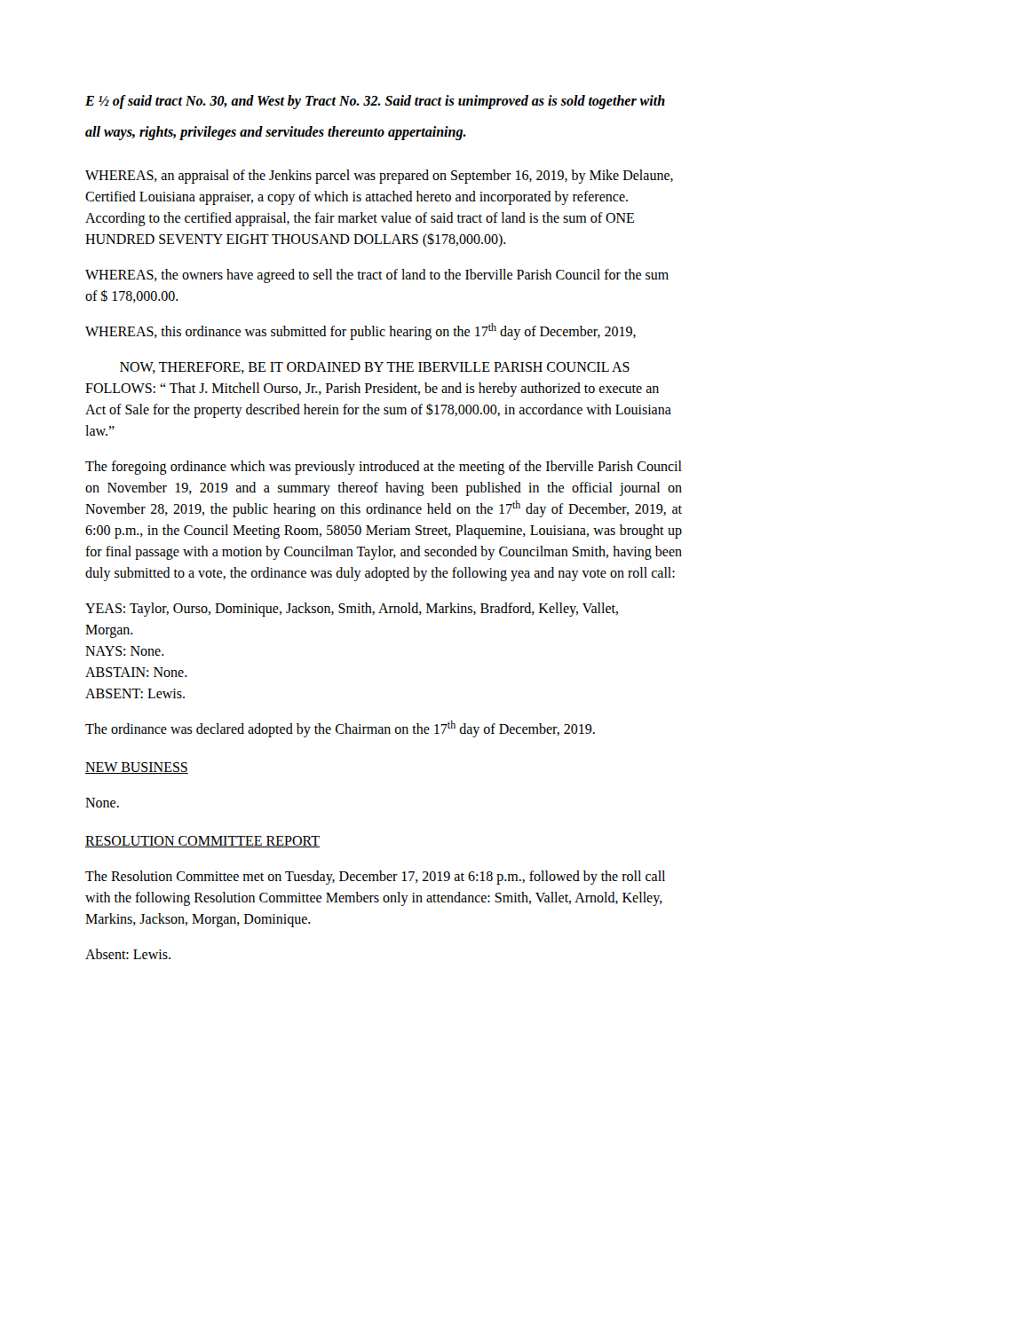E ½ of said tract No. 30, and West by Tract No. 32. Said tract is unimproved as is sold together with all ways, rights, privileges and servitudes thereunto appertaining.
WHEREAS, an appraisal of the Jenkins parcel was prepared on September 16, 2019, by Mike Delaune, Certified Louisiana appraiser, a copy of which is attached hereto and incorporated by reference. According to the certified appraisal, the fair market value of said tract of land is the sum of ONE HUNDRED SEVENTY EIGHT THOUSAND DOLLARS ($178,000.00).
WHEREAS, the owners have agreed to sell the tract of land to the Iberville Parish Council for the sum of $ 178,000.00.
WHEREAS, this ordinance was submitted for public hearing on the 17th day of December, 2019,
NOW, THEREFORE, BE IT ORDAINED BY THE IBERVILLE PARISH COUNCIL AS FOLLOWS: “ That J. Mitchell Ourso, Jr., Parish President, be and is hereby authorized to execute an Act of Sale for the property described herein for the sum of $178,000.00, in accordance with Louisiana law.”
The foregoing ordinance which was previously introduced at the meeting of the Iberville Parish Council on November 19, 2019 and a summary thereof having been published in the official journal on November 28, 2019, the public hearing on this ordinance held on the 17th day of December, 2019, at 6:00 p.m., in the Council Meeting Room, 58050 Meriam Street, Plaquemine, Louisiana, was brought up for final passage with a motion by Councilman Taylor, and seconded by Councilman Smith, having been duly submitted to a vote, the ordinance was duly adopted by the following yea and nay vote on roll call:
YEAS: Taylor, Ourso, Dominique, Jackson, Smith, Arnold, Markins, Bradford, Kelley, Vallet,
Morgan.
NAYS: None.
ABSTAIN: None.
ABSENT: Lewis.
The ordinance was declared adopted by the Chairman on the 17th day of December, 2019.
NEW BUSINESS
None.
RESOLUTION COMMITTEE REPORT
The Resolution Committee met on Tuesday, December 17, 2019 at 6:18 p.m., followed by the roll call with the following Resolution Committee Members only in attendance: Smith, Vallet, Arnold, Kelley, Markins, Jackson, Morgan, Dominique.
Absent: Lewis.